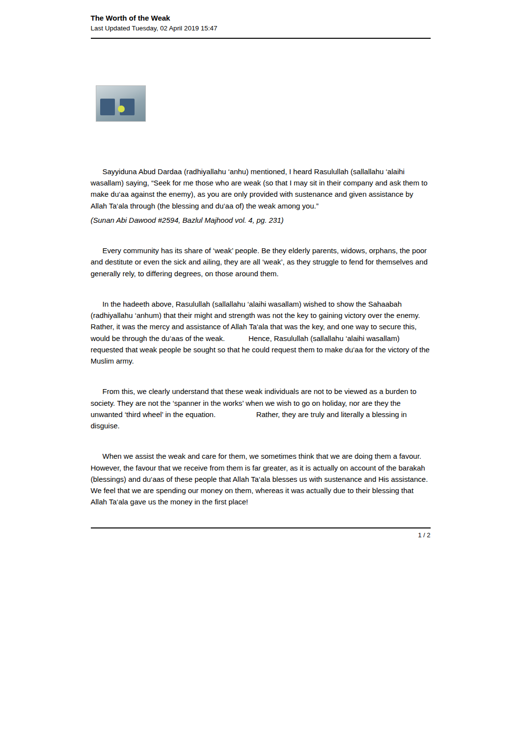The Worth of the Weak
Last Updated Tuesday, 02 April 2019 15:47
Sayyiduna Abud Dardaa (radhiyallahu ‘anhu) mentioned, I heard Rasulullah (sallallahu ‘alaihi wasallam) saying, “Seek for me those who are weak (so that I may sit in their company and ask them to make du‘aa against the enemy), as you are only provided with sustenance and given assistance by Allah Ta‘ala through (the blessing and du‘aa of) the weak among you.”
(Sunan Abi Dawood #2594, Bazlul Majhood vol. 4, pg. 231)
Every community has its share of ‘weak’ people. Be they elderly parents, widows, orphans, the poor and destitute or even the sick and ailing, they are all ‘weak’, as they struggle to fend for themselves and generally rely, to differing degrees, on those around them.
In the hadeeth above, Rasulullah (sallallahu ‘alaihi wasallam) wished to show the Sahaabah (radhiyallahu ‘anhum) that their might and strength was not the key to gaining victory over the enemy. Rather, it was the mercy and assistance of Allah Ta‘ala that was the key, and one way to secure this, would be through the du‘aas of the weak. Hence, Rasulullah (sallallahu ‘alaihi wasallam) requested that weak people be sought so that he could request them to make du‘aa for the victory of the Muslim army.
From this, we clearly understand that these weak individuals are not to be viewed as a burden to society. They are not the ‘spanner in the works’ when we wish to go on holiday, nor are they the unwanted ‘third wheel’ in the equation. Rather, they are truly and literally a blessing in disguise.
When we assist the weak and care for them, we sometimes think that we are doing them a favour. However, the favour that we receive from them is far greater, as it is actually on account of the barakah (blessings) and du‘aas of these people that Allah Ta‘ala blesses us with sustenance and His assistance. We feel that we are spending our money on them, whereas it was actually due to their blessing that Allah Ta‘ala gave us the money in the first place!
1 / 2